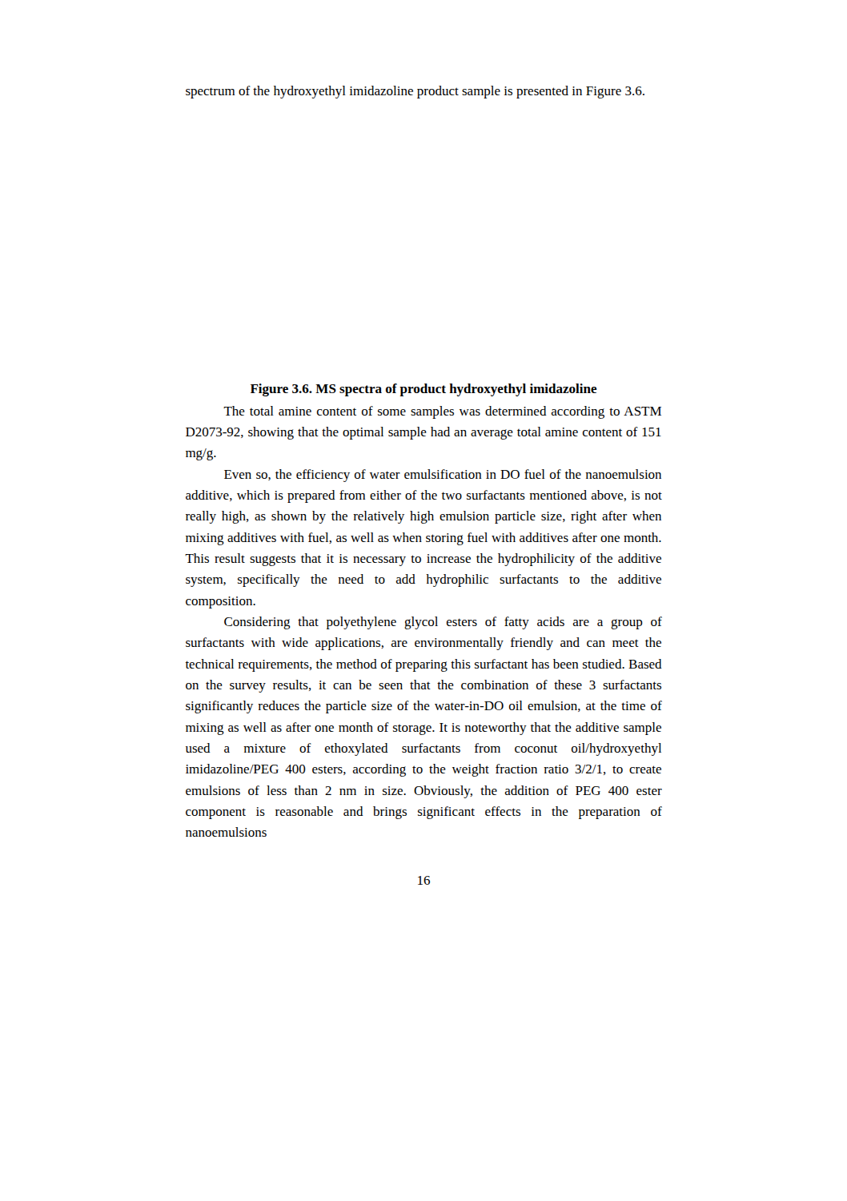spectrum of the hydroxyethyl imidazoline product sample is presented in Figure 3.6.
Figure 3.6. MS spectra of product hydroxyethyl imidazoline
The total amine content of some samples was determined according to ASTM D2073-92, showing that the optimal sample had an average total amine content of 151 mg/g.
Even so, the efficiency of water emulsification in DO fuel of the nanoemulsion additive, which is prepared from either of the two surfactants mentioned above, is not really high, as shown by the relatively high emulsion particle size, right after when mixing additives with fuel, as well as when storing fuel with additives after one month. This result suggests that it is necessary to increase the hydrophilicity of the additive system, specifically the need to add hydrophilic surfactants to the additive composition.
Considering that polyethylene glycol esters of fatty acids are a group of surfactants with wide applications, are environmentally friendly and can meet the technical requirements, the method of preparing this surfactant has been studied. Based on the survey results, it can be seen that the combination of these 3 surfactants significantly reduces the particle size of the water-in-DO oil emulsion, at the time of mixing as well as after one month of storage. It is noteworthy that the additive sample used a mixture of ethoxylated surfactants from coconut oil/hydroxyethyl imidazoline/PEG 400 esters, according to the weight fraction ratio 3/2/1, to create emulsions of less than 2 nm in size. Obviously, the addition of PEG 400 ester component is reasonable and brings significant effects in the preparation of nanoemulsions
16